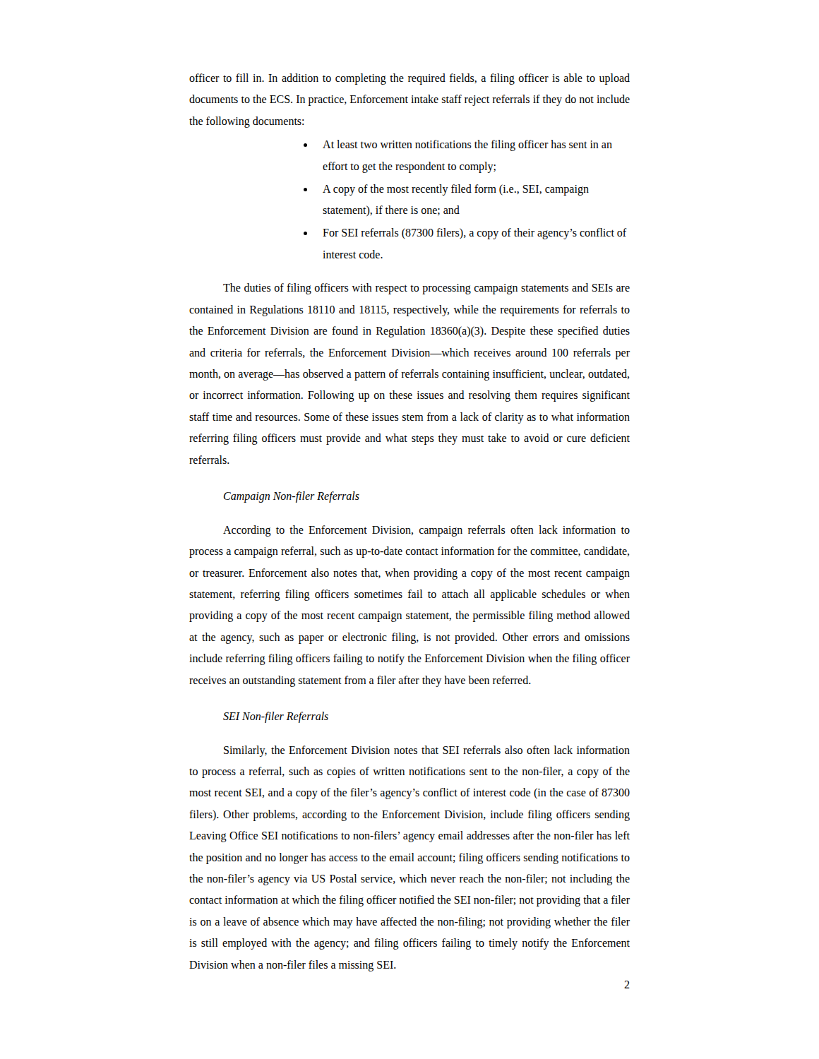officer to fill in. In addition to completing the required fields, a filing officer is able to upload documents to the ECS. In practice, Enforcement intake staff reject referrals if they do not include the following documents:
At least two written notifications the filing officer has sent in an effort to get the respondent to comply;
A copy of the most recently filed form (i.e., SEI, campaign statement), if there is one; and
For SEI referrals (87300 filers), a copy of their agency’s conflict of interest code.
The duties of filing officers with respect to processing campaign statements and SEIs are contained in Regulations 18110 and 18115, respectively, while the requirements for referrals to the Enforcement Division are found in Regulation 18360(a)(3). Despite these specified duties and criteria for referrals, the Enforcement Division—which receives around 100 referrals per month, on average—has observed a pattern of referrals containing insufficient, unclear, outdated, or incorrect information. Following up on these issues and resolving them requires significant staff time and resources. Some of these issues stem from a lack of clarity as to what information referring filing officers must provide and what steps they must take to avoid or cure deficient referrals.
Campaign Non-filer Referrals
According to the Enforcement Division, campaign referrals often lack information to process a campaign referral, such as up-to-date contact information for the committee, candidate, or treasurer. Enforcement also notes that, when providing a copy of the most recent campaign statement, referring filing officers sometimes fail to attach all applicable schedules or when providing a copy of the most recent campaign statement, the permissible filing method allowed at the agency, such as paper or electronic filing, is not provided. Other errors and omissions include referring filing officers failing to notify the Enforcement Division when the filing officer receives an outstanding statement from a filer after they have been referred.
SEI Non-filer Referrals
Similarly, the Enforcement Division notes that SEI referrals also often lack information to process a referral, such as copies of written notifications sent to the non-filer, a copy of the most recent SEI, and a copy of the filer’s agency’s conflict of interest code (in the case of 87300 filers). Other problems, according to the Enforcement Division, include filing officers sending Leaving Office SEI notifications to non-filers’ agency email addresses after the non-filer has left the position and no longer has access to the email account; filing officers sending notifications to the non-filer’s agency via US Postal service, which never reach the non-filer; not including the contact information at which the filing officer notified the SEI non-filer; not providing that a filer is on a leave of absence which may have affected the non-filing; not providing whether the filer is still employed with the agency; and filing officers failing to timely notify the Enforcement Division when a non-filer files a missing SEI.
2